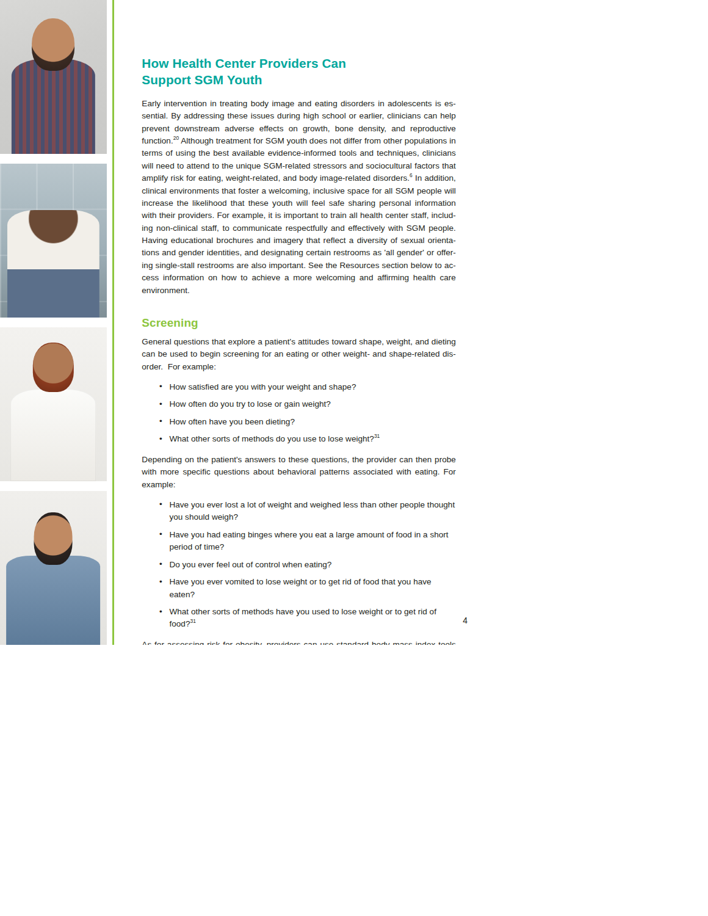How Health Center Providers Can
Support SGM Youth
Early intervention in treating body image and eating disorders in adolescents is essential. By addressing these issues during high school or earlier, clinicians can help prevent downstream adverse effects on growth, bone density, and reproductive function.20 Although treatment for SGM youth does not differ from other populations in terms of using the best available evidence-informed tools and techniques, clinicians will need to attend to the unique SGM-related stressors and sociocultural factors that amplify risk for eating, weight-related, and body image-related disorders.6 In addition, clinical environments that foster a welcoming, inclusive space for all SGM people will increase the likelihood that these youth will feel safe sharing personal information with their providers. For example, it is important to train all health center staff, including non-clinical staff, to communicate respectfully and effectively with SGM people. Having educational brochures and imagery that reflect a diversity of sexual orientations and gender identities, and designating certain restrooms as 'all gender' or offering single-stall restrooms are also important. See the Resources section below to access information on how to achieve a more welcoming and affirming health care environment.
Screening
General questions that explore a patient's attitudes toward shape, weight, and dieting can be used to begin screening for an eating or other weight- and shape-related disorder. For example:
How satisfied are you with your weight and shape?
How often do you try to lose or gain weight?
How often have you been dieting?
What other sorts of methods do you use to lose weight?31
Depending on the patient's answers to these questions, the provider can then probe with more specific questions about behavioral patterns associated with eating. For example:
Have you ever lost a lot of weight and weighed less than other people thought you should weigh?
Have you had eating binges where you eat a large amount of food in a short period of time?
Do you ever feel out of control when eating?
Have you ever vomited to lose weight or to get rid of food that you have eaten?
What other sorts of methods have you used to lose weight or to get rid of food?31
As for assessing risk for obesity, providers can use standard body mass index tools to determine if intervention is needed.
4